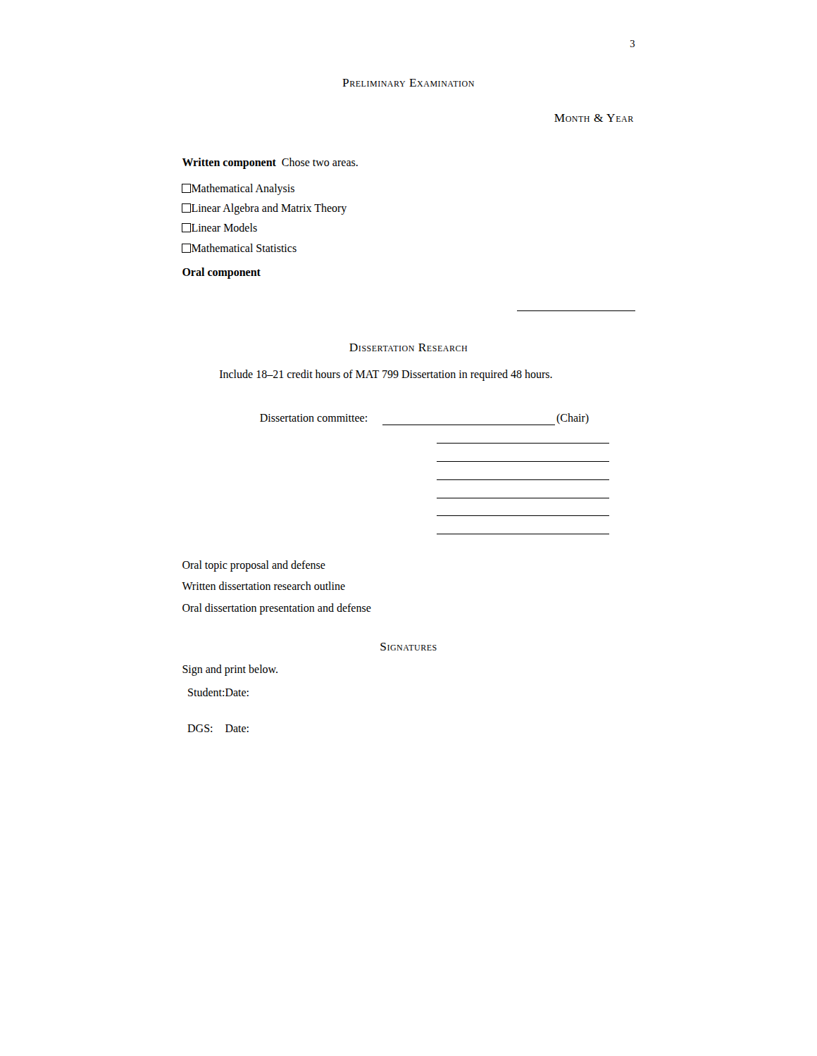3
Preliminary Examination
Month & Year
Written component Chose two areas.
| | Mathematical Analysis | | |
| | Linear Algebra and Matrix Theory | | |
| | Linear Models | | |
| | Mathematical Statistics | | |
Oral component
Dissertation Research
Include 18–21 credit hours of MAT 799 Dissertation in required 48 hours.
Dissertation committee: (Chair)
| Oral topic proposal and defense | | |
| Written dissertation research outline | | |
| Oral dissertation presentation and defense | | |
Signatures
Sign and print below.
| Student: | | Date: | |
| DGS: | | Date: | |